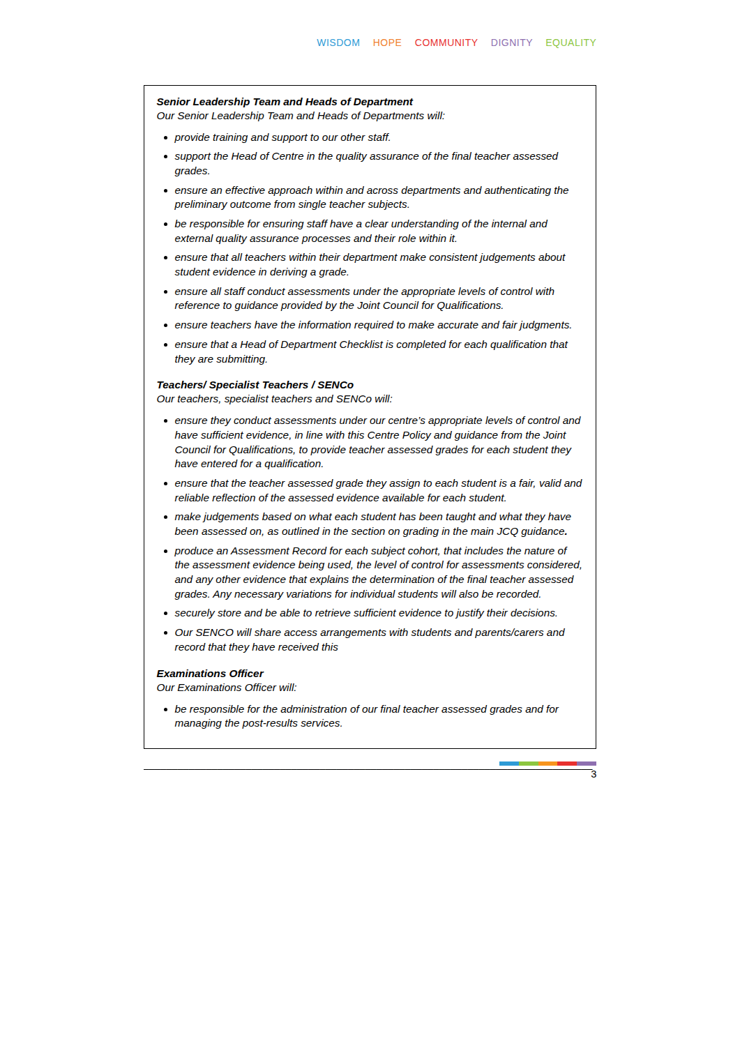WISDOM HOPE COMMUNITY DIGNITY EQUALITY
Senior Leadership Team and Heads of Department
Our Senior Leadership Team and Heads of Departments will:
provide training and support to our other staff.
support the Head of Centre in the quality assurance of the final teacher assessed grades.
ensure an effective approach within and across departments and authenticating the preliminary outcome from single teacher subjects.
be responsible for ensuring staff have a clear understanding of the internal and external quality assurance processes and their role within it.
ensure that all teachers within their department make consistent judgements about student evidence in deriving a grade.
ensure all staff conduct assessments under the appropriate levels of control with reference to guidance provided by the Joint Council for Qualifications.
ensure teachers have the information required to make accurate and fair judgments.
ensure that a Head of Department Checklist is completed for each qualification that they are submitting.
Teachers/ Specialist Teachers / SENCo
Our teachers, specialist teachers and SENCo will:
ensure they conduct assessments under our centre’s appropriate levels of control and have sufficient evidence, in line with this Centre Policy and guidance from the Joint Council for Qualifications, to provide teacher assessed grades for each student they have entered for a qualification.
ensure that the teacher assessed grade they assign to each student is a fair, valid and reliable reflection of the assessed evidence available for each student.
make judgements based on what each student has been taught and what they have been assessed on, as outlined in the section on grading in the main JCQ guidance.
produce an Assessment Record for each subject cohort, that includes the nature of the assessment evidence being used, the level of control for assessments considered, and any other evidence that explains the determination of the final teacher assessed grades. Any necessary variations for individual students will also be recorded.
securely store and be able to retrieve sufficient evidence to justify their decisions.
Our SENCO will share access arrangements with students and parents/carers and record that they have received this
Examinations Officer
Our Examinations Officer will:
be responsible for the administration of our final teacher assessed grades and for managing the post-results services.
_______________________________________________________________________________
3